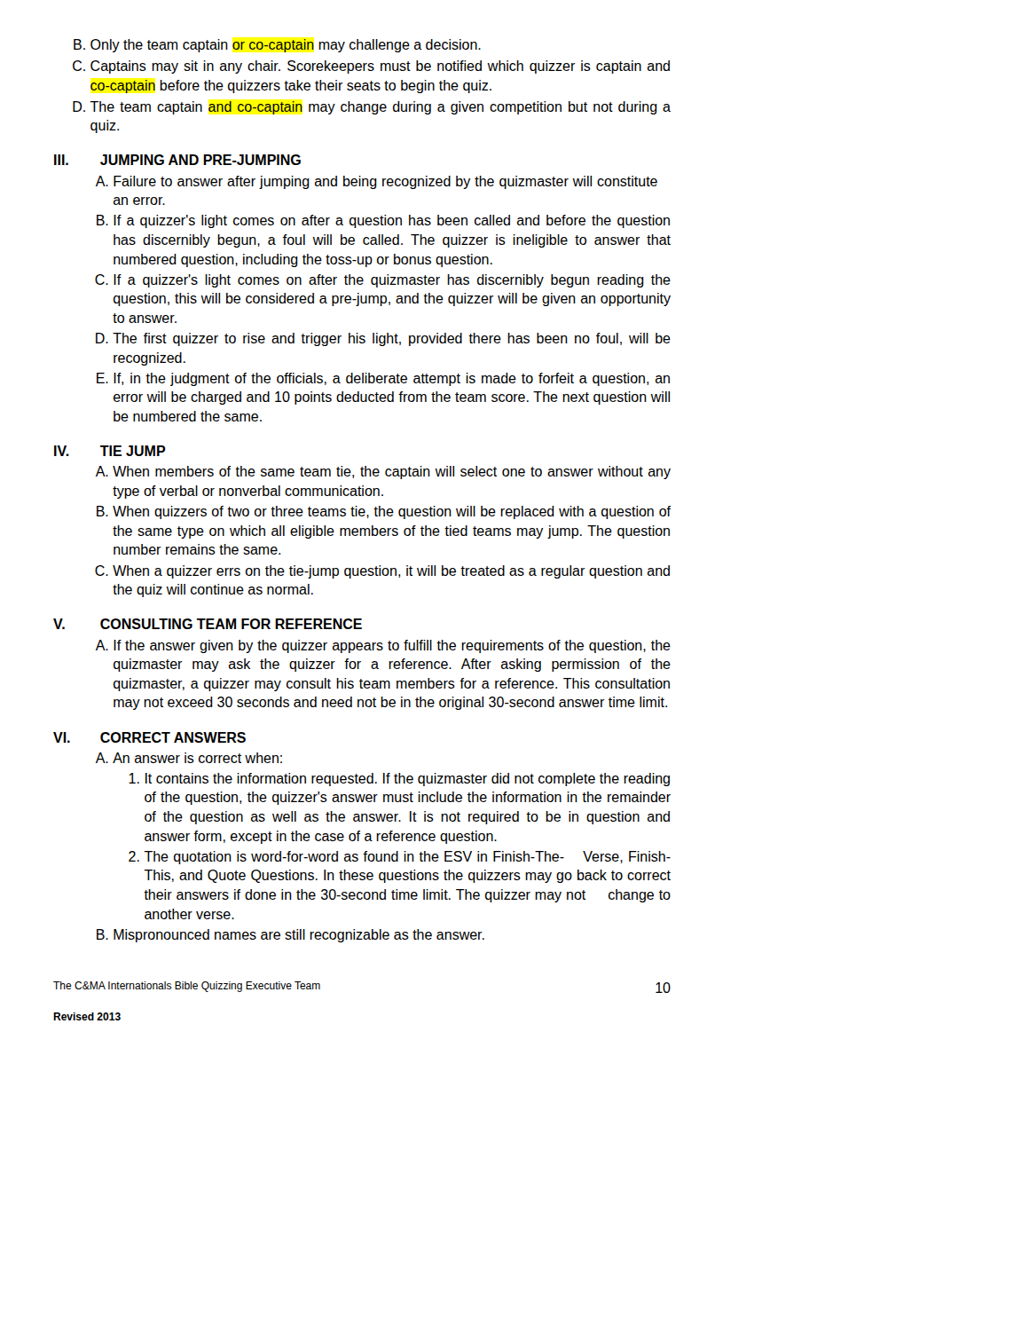Only the team captain or co-captain may challenge a decision.
Captains may sit in any chair. Scorekeepers must be notified which quizzer is captain and co-captain before the quizzers take their seats to begin the quiz.
The team captain and co-captain may change during a given competition but not during a quiz.
III. JUMPING AND PRE-JUMPING
Failure to answer after jumping and being recognized by the quizmaster will constitute an error.
If a quizzer's light comes on after a question has been called and before the question has discernibly begun, a foul will be called. The quizzer is ineligible to answer that numbered question, including the toss-up or bonus question.
If a quizzer's light comes on after the quizmaster has discernibly begun reading the question, this will be considered a pre-jump, and the quizzer will be given an opportunity to answer.
The first quizzer to rise and trigger his light, provided there has been no foul, will be recognized.
If, in the judgment of the officials, a deliberate attempt is made to forfeit a question, an error will be charged and 10 points deducted from the team score. The next question will be numbered the same.
IV. TIE JUMP
When members of the same team tie, the captain will select one to answer without any type of verbal or nonverbal communication.
When quizzers of two or three teams tie, the question will be replaced with a question of the same type on which all eligible members of the tied teams may jump. The question number remains the same.
When a quizzer errs on the tie-jump question, it will be treated as a regular question and the quiz will continue as normal.
V. CONSULTING TEAM FOR REFERENCE
If the answer given by the quizzer appears to fulfill the requirements of the question, the quizmaster may ask the quizzer for a reference. After asking permission of the quizmaster, a quizzer may consult his team members for a reference. This consultation may not exceed 30 seconds and need not be in the original 30-second answer time limit.
VI. CORRECT ANSWERS
An answer is correct when:
It contains the information requested. If the quizmaster did not complete the reading of the question, the quizzer's answer must include the information in the remainder of the question as well as the answer. It is not required to be in question and answer form, except in the case of a reference question.
The quotation is word-for-word as found in the ESV in Finish-The- Verse, Finish- This, and Quote Questions. In these questions the quizzers may go back to correct their answers if done in the 30-second time limit. The quizzer may not change to another verse.
Mispronounced names are still recognizable as the answer.
10
The C&MA Internationals Bible Quizzing Executive Team
Revised 2013